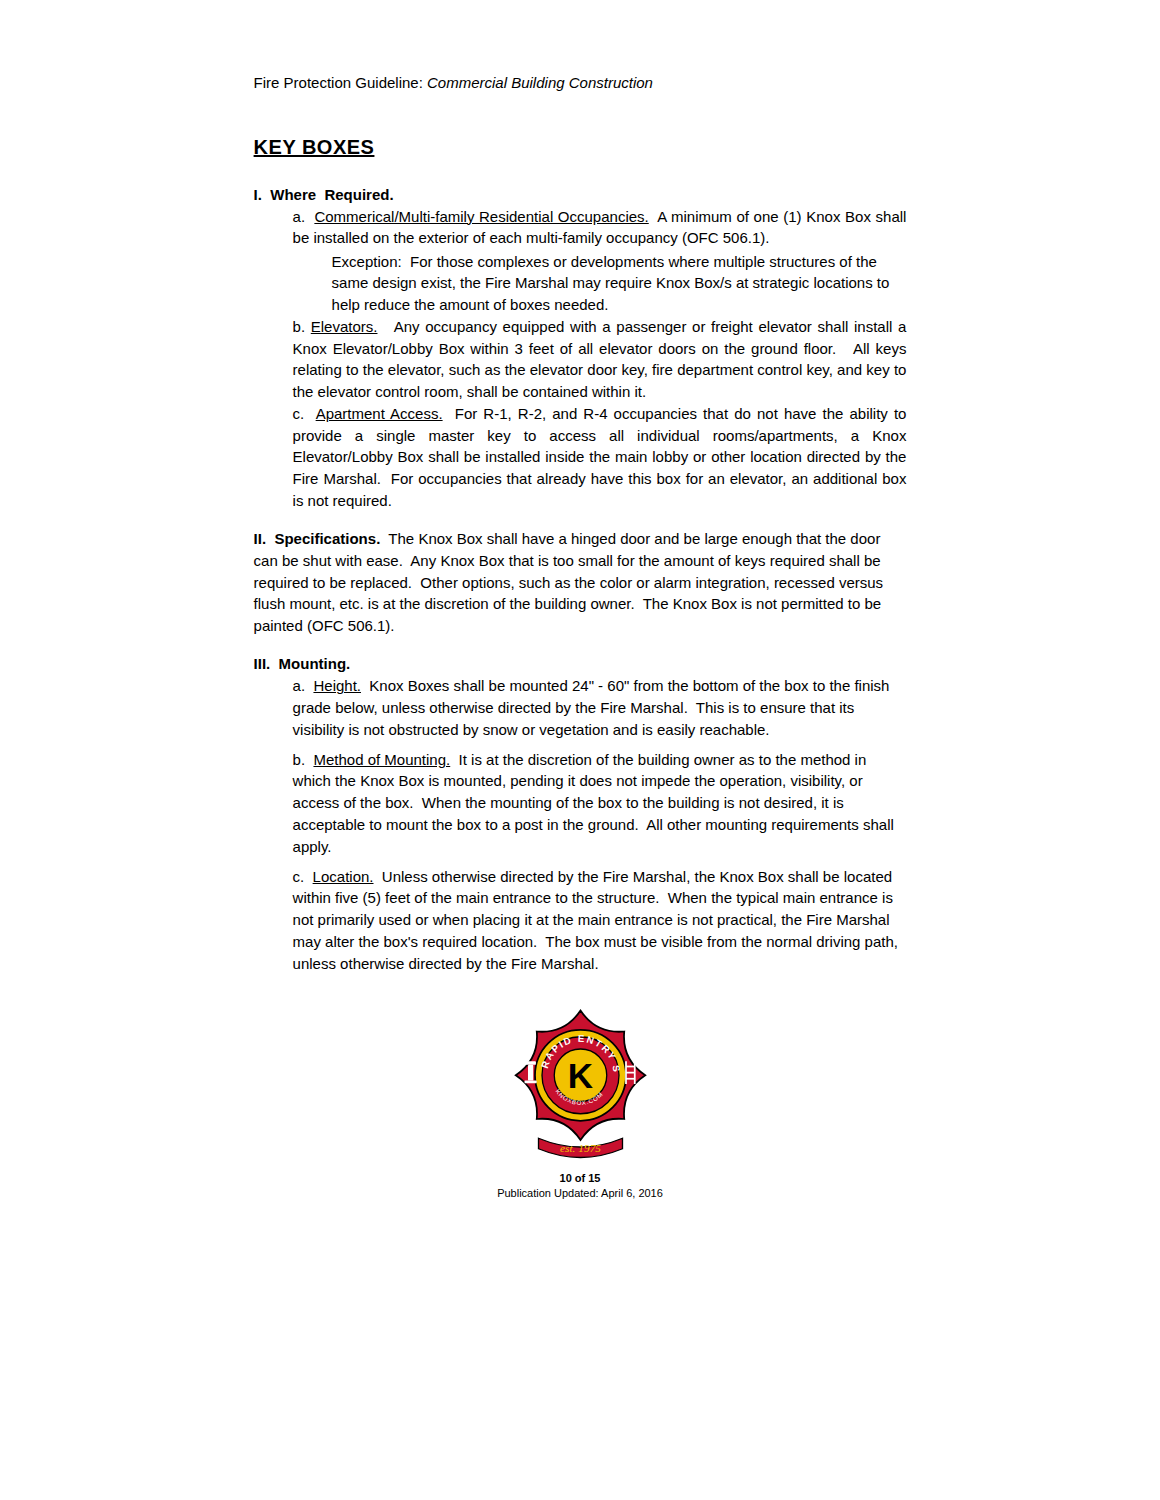Fire Protection Guideline: Commercial Building Construction
KEY BOXES
I. Where Required.
a. Commerical/Multi-family Residential Occupancies. A minimum of one (1) Knox Box shall be installed on the exterior of each multi-family occupancy (OFC 506.1).
Exception: For those complexes or developments where multiple structures of the same design exist, the Fire Marshal may require Knox Box/s at strategic locations to help reduce the amount of boxes needed.
b. Elevators. Any occupancy equipped with a passenger or freight elevator shall install a Knox Elevator/Lobby Box within 3 feet of all elevator doors on the ground floor. All keys relating to the elevator, such as the elevator door key, fire department control key, and key to the elevator control room, shall be contained within it.
c. Apartment Access. For R-1, R-2, and R-4 occupancies that do not have the ability to provide a single master key to access all individual rooms/apartments, a Knox Elevator/Lobby Box shall be installed inside the main lobby or other location directed by the Fire Marshal. For occupancies that already have this box for an elevator, an additional box is not required.
II. Specifications. The Knox Box shall have a hinged door and be large enough that the door can be shut with ease. Any Knox Box that is too small for the amount of keys required shall be required to be replaced. Other options, such as the color or alarm integration, recessed versus flush mount, etc. is at the discretion of the building owner. The Knox Box is not permitted to be painted (OFC 506.1).
III. Mounting.
a. Height. Knox Boxes shall be mounted 24" - 60" from the bottom of the box to the finish grade below, unless otherwise directed by the Fire Marshal. This is to ensure that its visibility is not obstructed by snow or vegetation and is easily reachable.
b. Method of Mounting. It is at the discretion of the building owner as to the method in which the Knox Box is mounted, pending it does not impede the operation, visibility, or access of the box. When the mounting of the box to the building is not desired, it is acceptable to mount the box to a post in the ground. All other mounting requirements shall apply.
c. Location. Unless otherwise directed by the Fire Marshal, the Knox Box shall be located within five (5) feet of the main entrance to the structure. When the typical main entrance is not primarily used or when placing it at the main entrance is not practical, the Fire Marshal may alter the box's required location. The box must be visible from the normal driving path, unless otherwise directed by the Fire Marshal.
K RAPID ENTRY SYSTEM KNOXBOX.COM est. 1975
10 of 15
Publication Updated: April 6, 2016